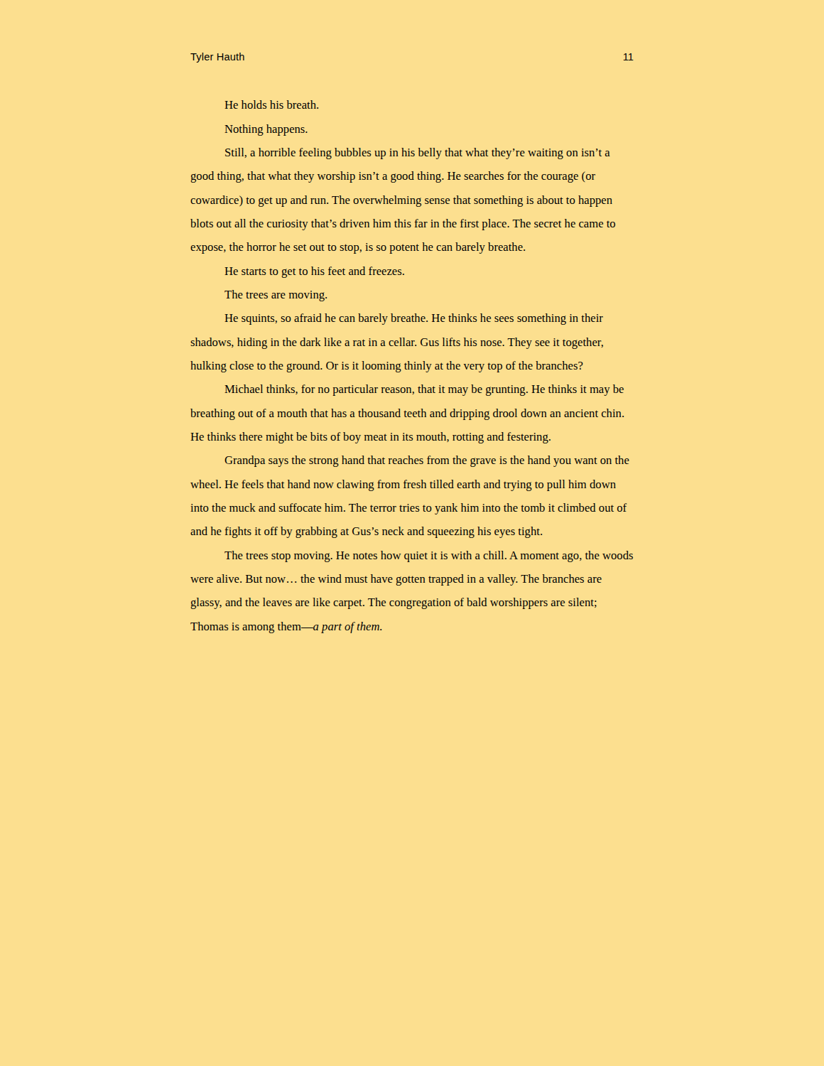Tyler Hauth 11
He holds his breath.
Nothing happens.
Still, a horrible feeling bubbles up in his belly that what they’re waiting on isn’t a good thing, that what they worship isn’t a good thing. He searches for the courage (or cowardice) to get up and run. The overwhelming sense that something is about to happen blots out all the curiosity that’s driven him this far in the first place. The secret he came to expose, the horror he set out to stop, is so potent he can barely breathe.
He starts to get to his feet and freezes.
The trees are moving.
He squints, so afraid he can barely breathe. He thinks he sees something in their shadows, hiding in the dark like a rat in a cellar. Gus lifts his nose. They see it together, hulking close to the ground. Or is it looming thinly at the very top of the branches?
Michael thinks, for no particular reason, that it may be grunting. He thinks it may be breathing out of a mouth that has a thousand teeth and dripping drool down an ancient chin. He thinks there might be bits of boy meat in its mouth, rotting and festering.
Grandpa says the strong hand that reaches from the grave is the hand you want on the wheel. He feels that hand now clawing from fresh tilled earth and trying to pull him down into the muck and suffocate him. The terror tries to yank him into the tomb it climbed out of and he fights it off by grabbing at Gus’s neck and squeezing his eyes tight.
The trees stop moving. He notes how quiet it is with a chill. A moment ago, the woods were alive. But now… the wind must have gotten trapped in a valley. The branches are glassy, and the leaves are like carpet. The congregation of bald worshippers are silent; Thomas is among them—a part of them.